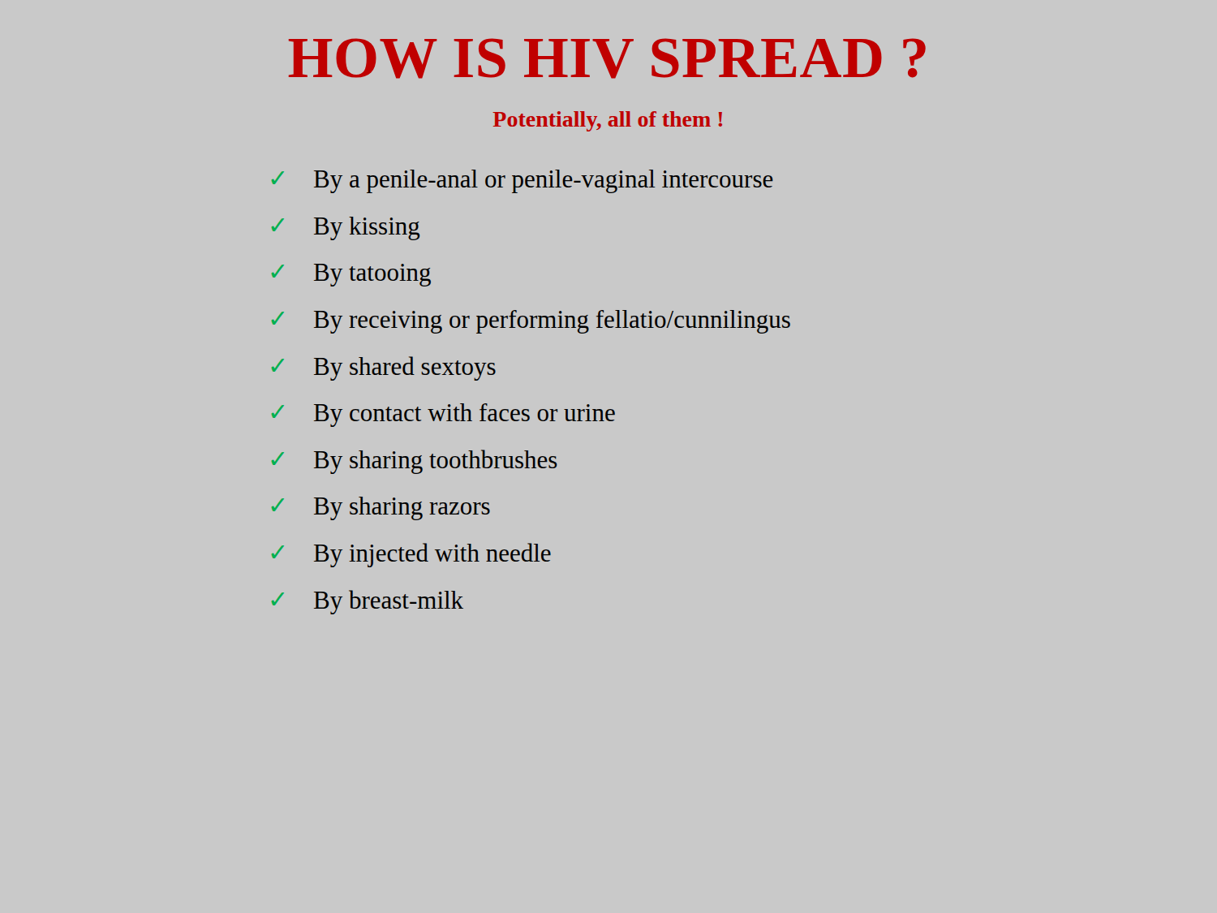HOW IS HIV SPREAD ?
Potentially, all of them !
By a penile-anal or penile-vaginal intercourse
By kissing
By tatooing
By receiving or performing fellatio/cunnilingus
By shared sextoys
By contact with faces or urine
By sharing toothbrushes
By sharing razors
By injected with needle
By breast-milk